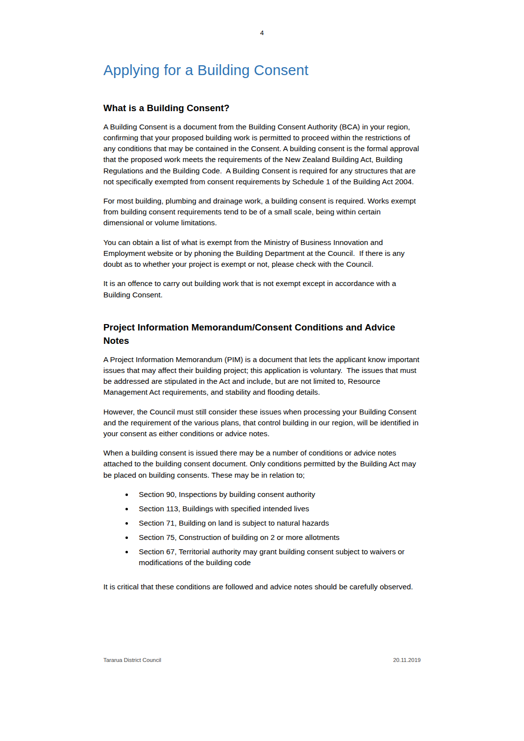4
Applying for a Building Consent
What is a Building Consent?
A Building Consent is a document from the Building Consent Authority (BCA) in your region, confirming that your proposed building work is permitted to proceed within the restrictions of any conditions that may be contained in the Consent. A building consent is the formal approval that the proposed work meets the requirements of the New Zealand Building Act, Building Regulations and the Building Code. A Building Consent is required for any structures that are not specifically exempted from consent requirements by Schedule 1 of the Building Act 2004.
For most building, plumbing and drainage work, a building consent is required. Works exempt from building consent requirements tend to be of a small scale, being within certain dimensional or volume limitations.
You can obtain a list of what is exempt from the Ministry of Business Innovation and Employment website or by phoning the Building Department at the Council. If there is any doubt as to whether your project is exempt or not, please check with the Council.
It is an offence to carry out building work that is not exempt except in accordance with a Building Consent.
Project Information Memorandum/Consent Conditions and Advice Notes
A Project Information Memorandum (PIM) is a document that lets the applicant know important issues that may affect their building project; this application is voluntary. The issues that must be addressed are stipulated in the Act and include, but are not limited to, Resource Management Act requirements, and stability and flooding details.
However, the Council must still consider these issues when processing your Building Consent and the requirement of the various plans, that control building in our region, will be identified in your consent as either conditions or advice notes.
When a building consent is issued there may be a number of conditions or advice notes attached to the building consent document. Only conditions permitted by the Building Act may be placed on building consents. These may be in relation to;
Section 90, Inspections by building consent authority
Section 113, Buildings with specified intended lives
Section 71, Building on land is subject to natural hazards
Section 75, Construction of building on 2 or more allotments
Section 67, Territorial authority may grant building consent subject to waivers or modifications of the building code
It is critical that these conditions are followed and advice notes should be carefully observed.
Tararua District Council 20.11.2019